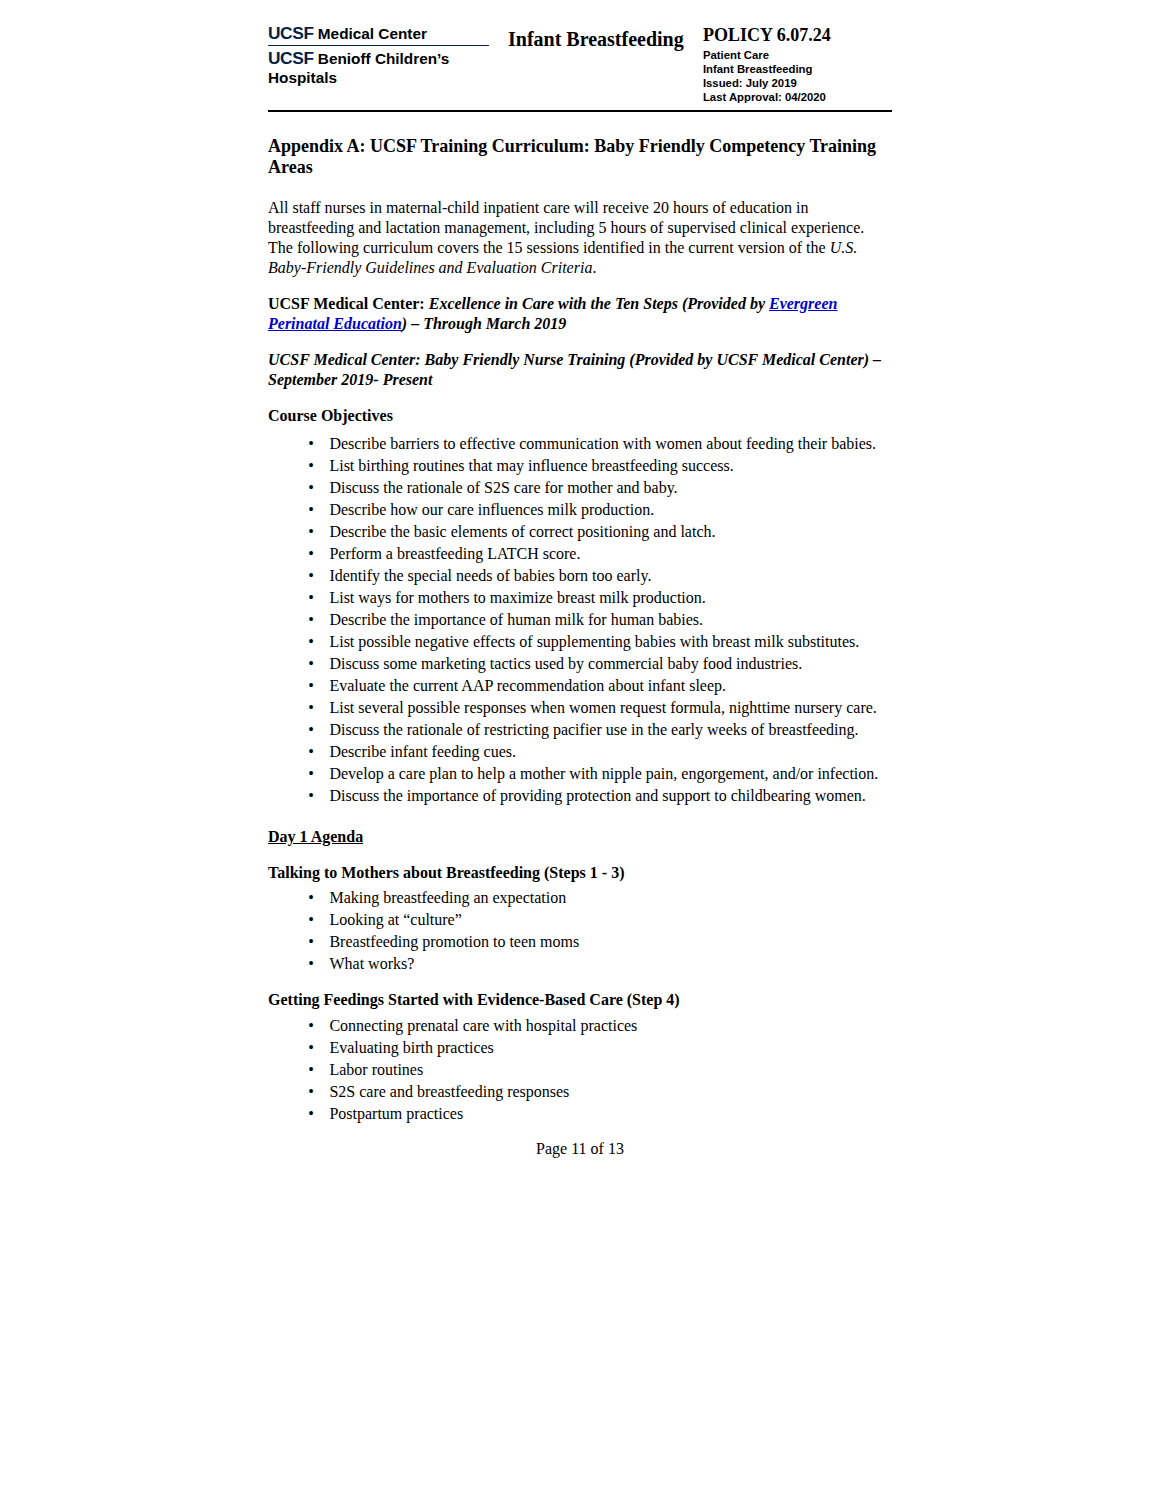UCSF Medical Center UCSF Benioff Children’s Hospitals
Infant Breastfeeding
POLICY 6.07.24 Patient Care
Infant Breastfeeding
Issued: July 2019
Last Approval: 04/2020
Appendix A: UCSF Training Curriculum: Baby Friendly Competency Training Areas
All staff nurses in maternal-child inpatient care will receive 20 hours of education in breastfeeding and lactation management, including 5 hours of supervised clinical experience. The following curriculum covers the 15 sessions identified in the current version of the U.S. Baby-Friendly Guidelines and Evaluation Criteria.
UCSF Medical Center: Excellence in Care with the Ten Steps (Provided by Evergreen Perinatal Education) – Through March 2019
UCSF Medical Center: Baby Friendly Nurse Training (Provided by UCSF Medical Center) – September 2019- Present
Course Objectives
Describe barriers to effective communication with women about feeding their babies.
List birthing routines that may influence breastfeeding success.
Discuss the rationale of S2S care for mother and baby.
Describe how our care influences milk production.
Describe the basic elements of correct positioning and latch.
Perform a breastfeeding LATCH score.
Identify the special needs of babies born too early.
List ways for mothers to maximize breast milk production.
Describe the importance of human milk for human babies.
List possible negative effects of supplementing babies with breast milk substitutes.
Discuss some marketing tactics used by commercial baby food industries.
Evaluate the current AAP recommendation about infant sleep.
List several possible responses when women request formula, nighttime nursery care.
Discuss the rationale of restricting pacifier use in the early weeks of breastfeeding.
Describe infant feeding cues.
Develop a care plan to help a mother with nipple pain, engorgement, and/or infection.
Discuss the importance of providing protection and support to childbearing women.
Day 1 Agenda
Talking to Mothers about Breastfeeding (Steps 1 - 3)
Making breastfeeding an expectation
Looking at “culture”
Breastfeeding promotion to teen moms
What works?
Getting Feedings Started with Evidence-Based Care (Step 4)
Connecting prenatal care with hospital practices
Evaluating birth practices
Labor routines
S2S care and breastfeeding responses
Postpartum practices
Page 11 of 13